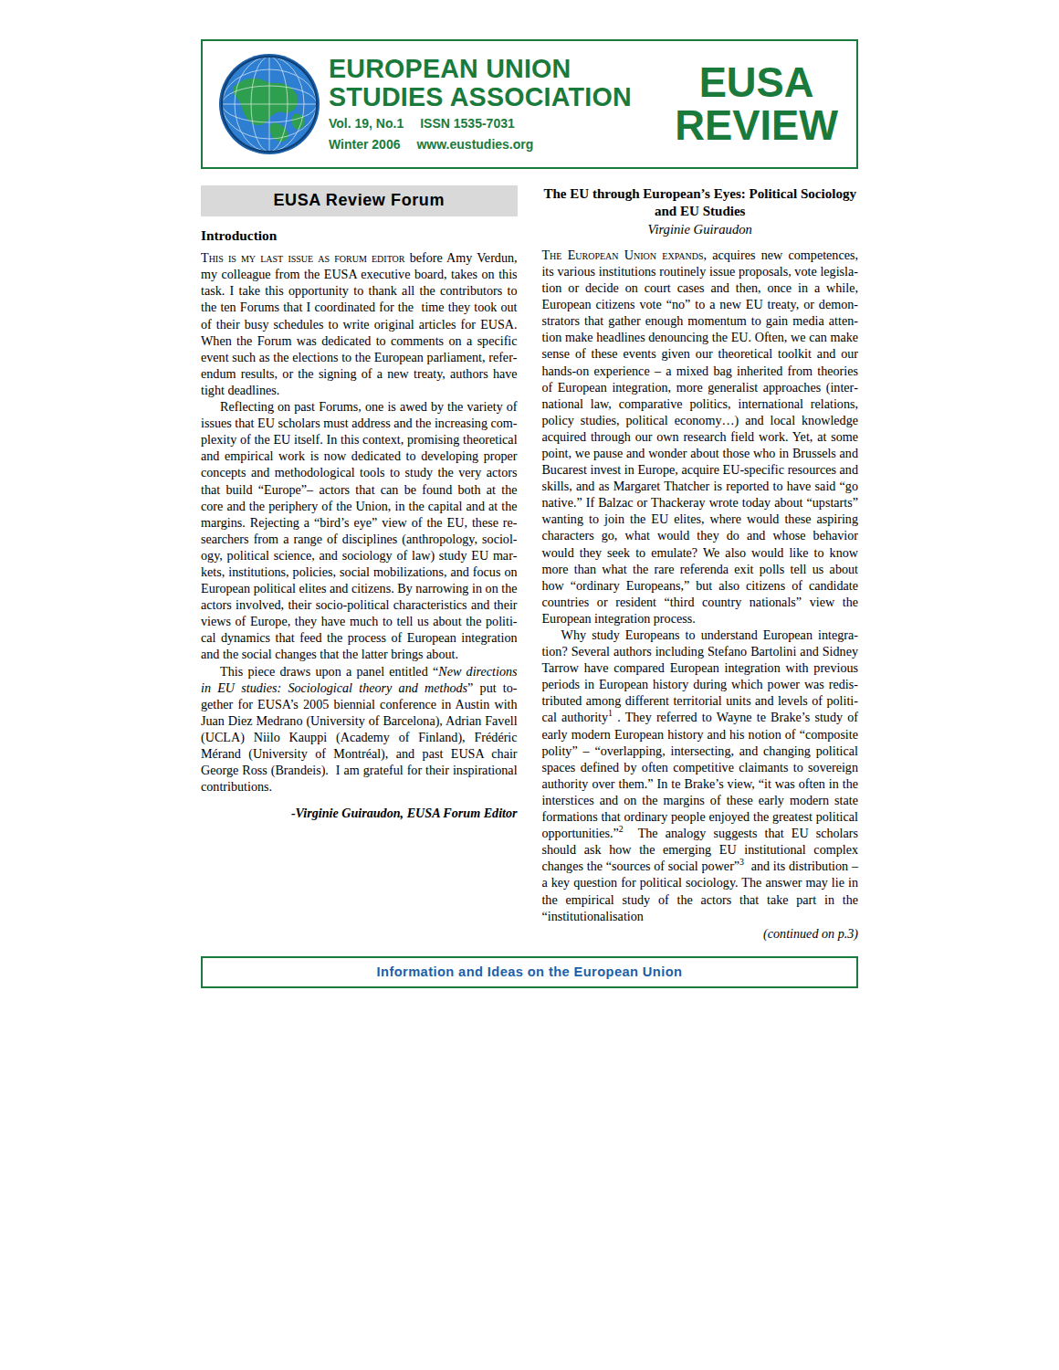EUROPEAN UNION
STUDIES ASSOCIATION
Vol. 19, No.1 ISSN 1535-7031
Winter 2006 www.eustudies.org
EUSA
REVIEW
EUSA Review Forum
Introduction
This is my last issue as forum editor before Amy Verdun, my colleague from the EUSA executive board, takes on this task. I take this opportunity to thank all the contributors to the ten Forums that I coordinated for the time they took out of their busy schedules to write original articles for EUSA. When the Forum was dedicated to comments on a specific event such as the elections to the European parliament, referendum results, or the signing of a new treaty, authors have tight deadlines.
Reflecting on past Forums, one is awed by the variety of issues that EU scholars must address and the increasing complexity of the EU itself. In this context, promising theoretical and empirical work is now dedicated to developing proper concepts and methodological tools to study the very actors that build “Europe”– actors that can be found both at the core and the periphery of the Union, in the capital and at the margins. Rejecting a “bird’s eye” view of the EU, these researchers from a range of disciplines (anthropology, sociology, political science, and sociology of law) study EU markets, institutions, policies, social mobilizations, and focus on European political elites and citizens. By narrowing in on the actors involved, their socio-political characteristics and their views of Europe, they have much to tell us about the political dynamics that feed the process of European integration and the social changes that the latter brings about.
This piece draws upon a panel entitled “New directions in EU studies: Sociological theory and methods” put together for EUSA’s 2005 biennial conference in Austin with Juan Diez Medrano (University of Barcelona), Adrian Favell (UCLA) Niilo Kauppi (Academy of Finland), Frédéric Mérand (University of Montréal), and past EUSA chair George Ross (Brandeis). I am grateful for their inspirational contributions.
-Virginie Guiraudon, EUSA Forum Editor
The EU through European’s Eyes: Political Sociology
and EU Studies
Virginie Guiraudon
The European Union expands, acquires new competences, its various institutions routinely issue proposals, vote legislation or decide on court cases and then, once in a while, European citizens vote “no” to a new EU treaty, or demonstrators that gather enough momentum to gain media attention make headlines denouncing the EU. Often, we can make sense of these events given our theoretical toolkit and our hands-on experience – a mixed bag inherited from theories of European integration, more generalist approaches (international law, comparative politics, international relations, policy studies, political economy…) and local knowledge acquired through our own research field work. Yet, at some point, we pause and wonder about those who in Brussels and Bucarest invest in Europe, acquire EU-specific resources and skills, and as Margaret Thatcher is reported to have said “go native.” If Balzac or Thackeray wrote today about “upstarts” wanting to join the EU elites, where would these aspiring characters go, what would they do and whose behavior would they seek to emulate? We also would like to know more than what the rare referenda exit polls tell us about how “ordinary Europeans,” but also citizens of candidate countries or resident “third country nationals” view the European integration process.
Why study Europeans to understand European integration? Several authors including Stefano Bartolini and Sidney Tarrow have compared European integration with previous periods in European history during which power was redistributed among different territorial units and levels of political authority1 . They referred to Wayne te Brake’s study of early modern European history and his notion of “composite polity” – “overlapping, intersecting, and changing political spaces defined by often competitive claimants to sovereign authority over them.” In te Brake’s view, “it was often in the interstices and on the margins of these early modern state formations that ordinary people enjoyed the greatest political opportunities.”2 The analogy suggests that EU scholars should ask how the emerging EU institutional complex changes the “sources of social power”3 and its distribution – a key question for political sociology. The answer may lie in the empirical study of the actors that take part in the “institutionalisation
(continued on p.3)
Information and Ideas on the European Union